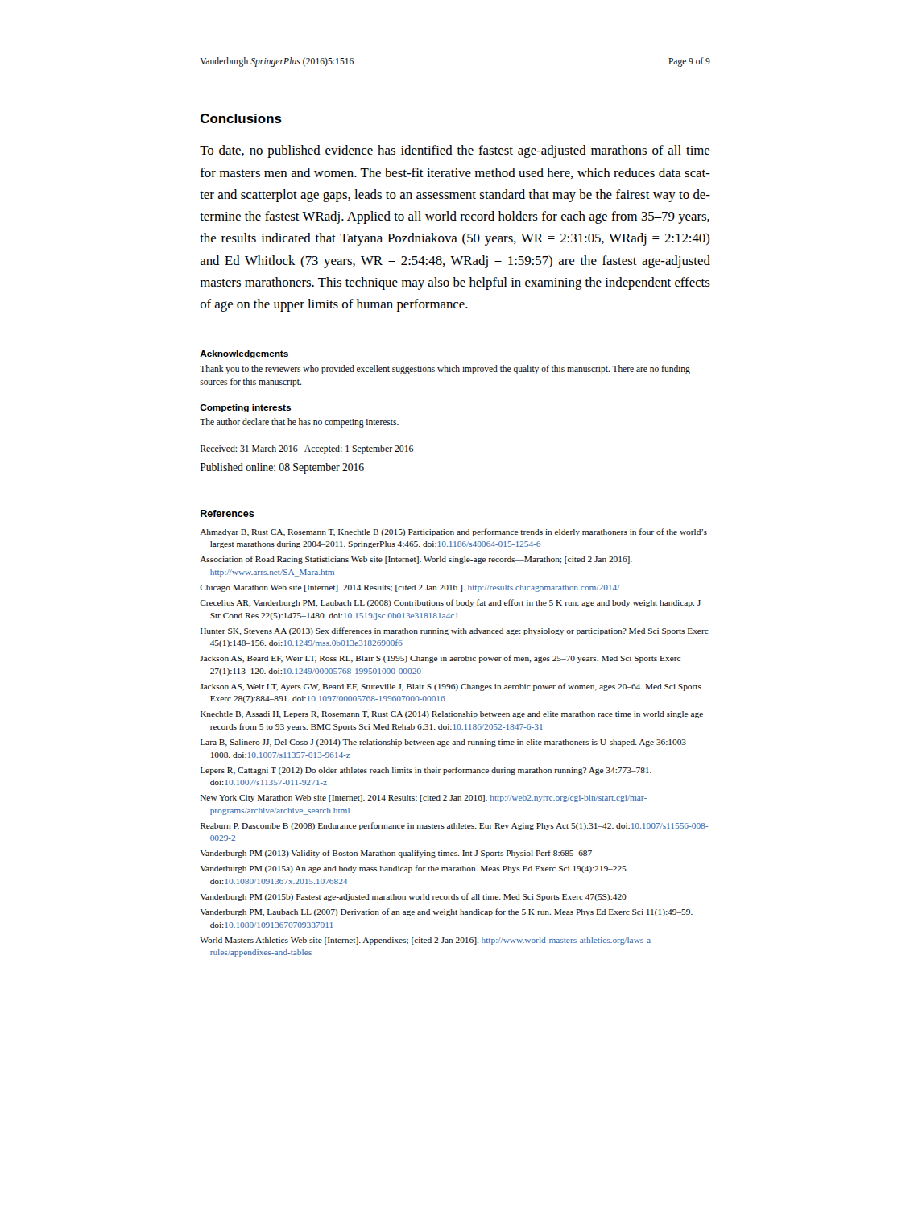Vanderburgh SpringerPlus (2016)5:1516
Page 9 of 9
Conclusions
To date, no published evidence has identified the fastest age-adjusted marathons of all time for masters men and women. The best-fit iterative method used here, which reduces data scatter and scatterplot age gaps, leads to an assessment standard that may be the fairest way to determine the fastest WRadj. Applied to all world record holders for each age from 35–79 years, the results indicated that Tatyana Pozdniakova (50 years, WR = 2:31:05, WRadj = 2:12:40) and Ed Whitlock (73 years, WR = 2:54:48, WRadj = 1:59:57) are the fastest age-adjusted masters marathoners. This technique may also be helpful in examining the independent effects of age on the upper limits of human performance.
Acknowledgements
Thank you to the reviewers who provided excellent suggestions which improved the quality of this manuscript. There are no funding sources for this manuscript.
Competing interests
The author declare that he has no competing interests.
Received: 31 March 2016 Accepted: 1 September 2016 Published online: 08 September 2016
References
Ahmadyar B, Rust CA, Rosemann T, Knechtle B (2015) Participation and performance trends in elderly marathoners in four of the world’s largest marathons during 2004–2011. SpringerPlus 4:465. doi:10.1186/s40064-015-1254-6
Association of Road Racing Statisticians Web site [Internet]. World single-age records—Marathon; [cited 2 Jan 2016]. http://www.arrs.net/SA_Mara.htm
Chicago Marathon Web site [Internet]. 2014 Results; [cited 2 Jan 2016 ]. http://results.chicagomarathon.com/2014/
Crecelius AR, Vanderburgh PM, Laubach LL (2008) Contributions of body fat and effort in the 5 K run: age and body weight handicap. J Str Cond Res 22(5):1475–1480. doi:10.1519/jsc.0b013e318181a4c1
Hunter SK, Stevens AA (2013) Sex differences in marathon running with advanced age: physiology or participation? Med Sci Sports Exerc 45(1):148–156. doi:10.1249/mss.0b013e31826900f6
Jackson AS, Beard EF, Weir LT, Ross RL, Blair S (1995) Change in aerobic power of men, ages 25–70 years. Med Sci Sports Exerc 27(1):113–120. doi:10.1249/00005768-199501000-00020
Jackson AS, Weir LT, Ayers GW, Beard EF, Stuteville J, Blair S (1996) Changes in aerobic power of women, ages 20–64. Med Sci Sports Exerc 28(7):884–891. doi:10.1097/00005768-199607000-00016
Knechtle B, Assadi H, Lepers R, Rosemann T, Rust CA (2014) Relationship between age and elite marathon race time in world single age records from 5 to 93 years. BMC Sports Sci Med Rehab 6:31. doi:10.1186/2052-1847-6-31
Lara B, Salinero JJ, Del Coso J (2014) The relationship between age and running time in elite marathoners is U-shaped. Age 36:1003–1008. doi:10.1007/s11357-013-9614-z
Lepers R, Cattagni T (2012) Do older athletes reach limits in their performance during marathon running? Age 34:773–781. doi:10.1007/s11357-011-9271-z
New York City Marathon Web site [Internet]. 2014 Results; [cited 2 Jan 2016]. http://web2.nyrrc.org/cgi-bin/start.cgi/mar-programs/archive/archive_search.html
Reaburn P, Dascombe B (2008) Endurance performance in masters athletes. Eur Rev Aging Phys Act 5(1):31–42. doi:10.1007/s11556-008-0029-2
Vanderburgh PM (2013) Validity of Boston Marathon qualifying times. Int J Sports Physiol Perf 8:685–687
Vanderburgh PM (2015a) An age and body mass handicap for the marathon. Meas Phys Ed Exerc Sci 19(4):219–225. doi:10.1080/1091367x.2015.1076824
Vanderburgh PM (2015b) Fastest age-adjusted marathon world records of all time. Med Sci Sports Exerc 47(5S):420
Vanderburgh PM, Laubach LL (2007) Derivation of an age and weight handicap for the 5 K run. Meas Phys Ed Exerc Sci 11(1):49–59. doi:10.1080/10913670709337011
World Masters Athletics Web site [Internet]. Appendixes; [cited 2 Jan 2016]. http://www.world-masters-athletics.org/laws-a-rules/appendixes-and-tables